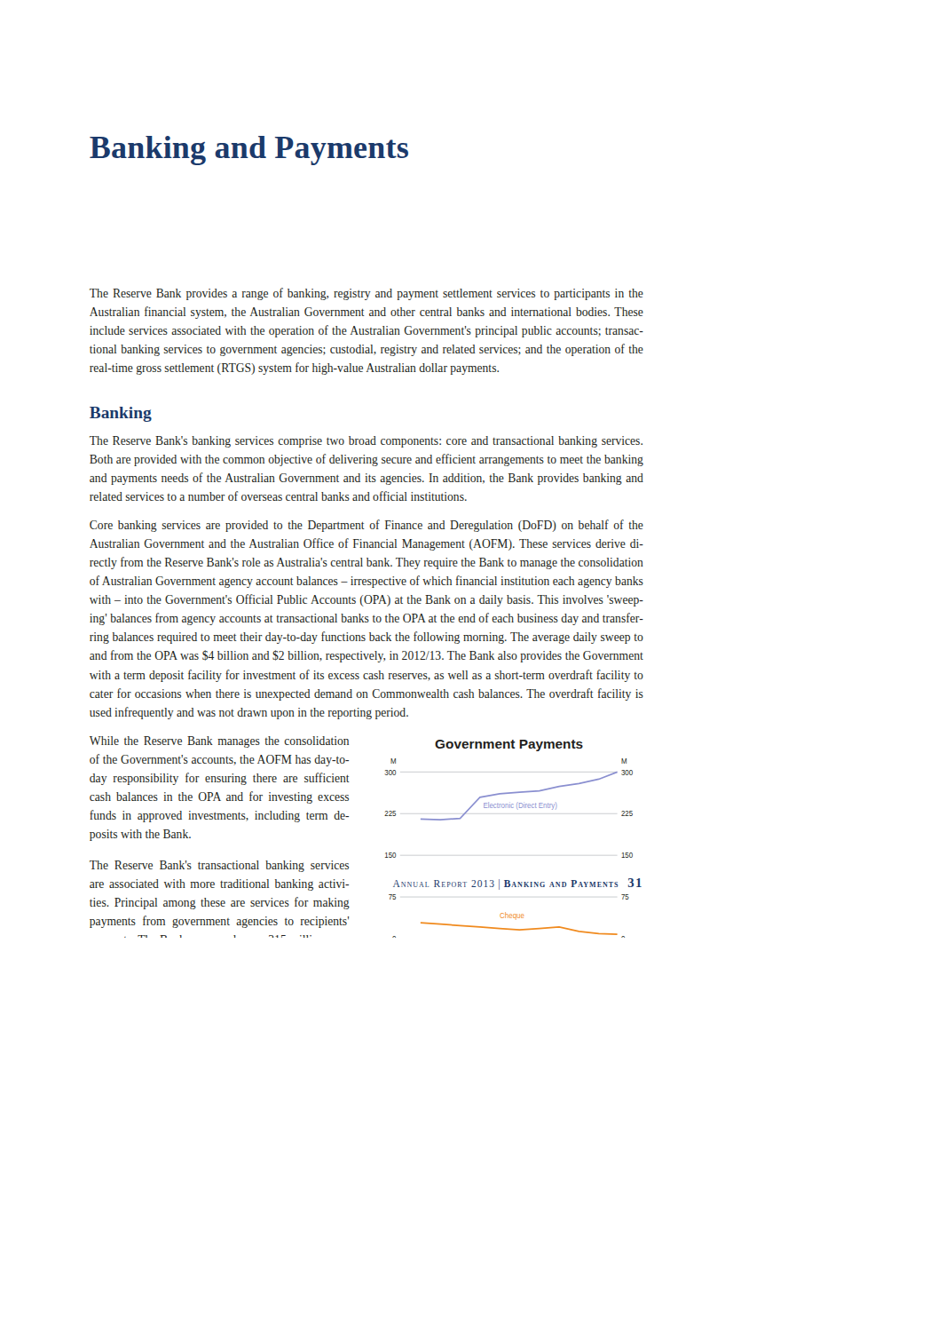Banking and Payments
The Reserve Bank provides a range of banking, registry and payment settlement services to participants in the Australian financial system, the Australian Government and other central banks and international bodies. These include services associated with the operation of the Australian Government's principal public accounts; transactional banking services to government agencies; custodial, registry and related services; and the operation of the real-time gross settlement (RTGS) system for high-value Australian dollar payments.
Banking
The Reserve Bank's banking services comprise two broad components: core and transactional banking services. Both are provided with the common objective of delivering secure and efficient arrangements to meet the banking and payments needs of the Australian Government and its agencies. In addition, the Bank provides banking and related services to a number of overseas central banks and official institutions.
Core banking services are provided to the Department of Finance and Deregulation (DoFD) on behalf of the Australian Government and the Australian Office of Financial Management (AOFM). These services derive directly from the Reserve Bank's role as Australia's central bank. They require the Bank to manage the consolidation of Australian Government agency account balances – irrespective of which financial institution each agency banks with – into the Government's Official Public Accounts (OPA) at the Bank on a daily basis. This involves 'sweeping' balances from agency accounts at transactional banks to the OPA at the end of each business day and transferring balances required to meet their day-to-day functions back the following morning. The average daily sweep to and from the OPA was $4 billion and $2 billion, respectively, in 2012/13. The Bank also provides the Government with a term deposit facility for investment of its excess cash reserves, as well as a short-term overdraft facility to cater for occasions when there is unexpected demand on Commonwealth cash balances. The overdraft facility is used infrequently and was not drawn upon in the reporting period.
While the Reserve Bank manages the consolidation of the Government's accounts, the AOFM has day-to-day responsibility for ensuring there are sufficient cash balances in the OPA and for investing excess funds in approved investments, including term deposits with the Bank.
The Reserve Bank's transactional banking services are associated with more traditional banking activities. Principal among these are services for making payments from government agencies to recipients' accounts. The Bank processed some 315 million payments, totalling $455 billion, for government agencies in 2012/13. Most of these were made via
Government Payments
300 225 150 75 0 300 225 150 75 0 M M 02/03 04/05 06/07 08/09 10/11 12/13 Electronic (Direct Entry) Cheque
Source: RBA
Annual Report 2013 | Banking and Payments 31